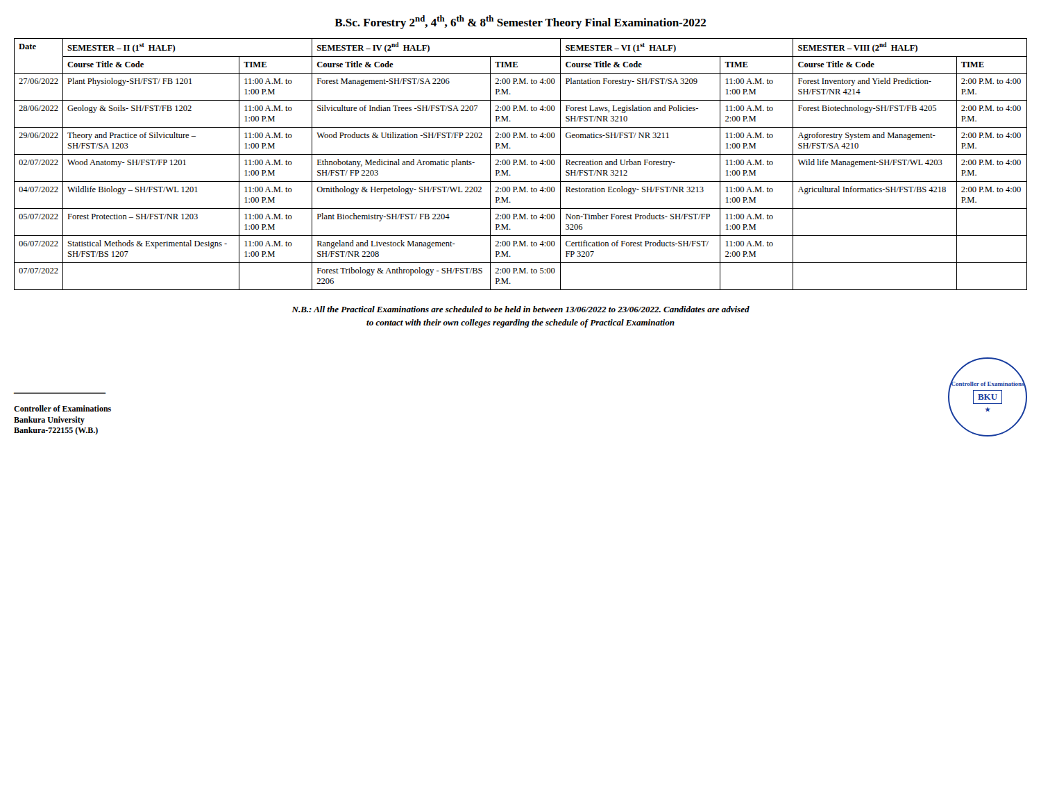B.Sc. Forestry 2nd, 4th, 6th & 8th Semester Theory Final Examination-2022
| Date | SEMESTER – II (1 st HALF) | SEMESTER – IV (2 nd HALF) | SEMESTER – VI (1 st HALF) | SEMESTER – VIII (2 nd HALF) |
| --- | --- | --- | --- | --- |
| Course Title & Code | TIME | Course Title & Code | TIME | Course Title & Code | TIME | Course Title & Code | TIME |
| 27/06/2022 | Plant Physiology-SH/FST/ FB 1201 | 11:00 A.M. to 1:00 P.M | Forest Management-SH/FST/SA 2206 | 2:00 P.M. to 4:00 P.M. | Plantation Forestry- SH/FST/SA 3209 | 11:00 A.M. to 1:00 P.M | Forest Inventory and Yield Prediction-SH/FST/NR 4214 | 2:00 P.M. to 4:00 P.M. |
| 28/06/2022 | Geology & Soils- SH/FST/FB 1202 | 11:00 A.M. to 1:00 P.M | Silviculture of Indian Trees -SH/FST/SA 2207 | 2:00 P.M. to 4:00 P.M. | Forest Laws, Legislation and Policies- SH/FST/NR 3210 | 11:00 A.M. to 2:00 P.M | Forest Biotechnology-SH/FST/FB 4205 | 2:00 P.M. to 4:00 P.M. |
| 29/06/2022 | Theory and Practice of Silviculture – SH/FST/SA 1203 | 11:00 A.M. to 1:00 P.M | Wood Products & Utilization -SH/FST/FP 2202 | 2:00 P.M. to 4:00 P.M. | Geomatics-SH/FST/ NR 3211 | 11:00 A.M. to 1:00 P.M | Agroforestry System and Management-SH/FST/SA 4210 | 2:00 P.M. to 4:00 P.M. |
| 02/07/2022 | Wood Anatomy- SH/FST/FP 1201 | 11:00 A.M. to 1:00 P.M | Ethnobotany, Medicinal and Aromatic plants- SH/FST/ FP 2203 | 2:00 P.M. to 4:00 P.M. | Recreation and Urban Forestry- SH/FST/NR 3212 | 11:00 A.M. to 1:00 P.M | Wild life Management-SH/FST/WL 4203 | 2:00 P.M. to 4:00 P.M. |
| 04/07/2022 | Wildlife Biology – SH/FST/WL 1201 | 11:00 A.M. to 1:00 P.M | Ornithology & Herpetology- SH/FST/WL 2202 | 2:00 P.M. to 4:00 P.M. | Restoration Ecology- SH/FST/NR 3213 | 11:00 A.M. to 1:00 P.M | Agricultural Informatics-SH/FST/BS 4218 | 2:00 P.M. to 4:00 P.M. |
| 05/07/2022 | Forest Protection – SH/FST/NR 1203 | 11:00 A.M. to 1:00 P.M | Plant Biochemistry-SH/FST/ FB 2204 | 2:00 P.M. to 4:00 P.M. | Non-Timber Forest Products- SH/FST/FP 3206 | 11:00 A.M. to 1:00 P.M | | |
| 06/07/2022 | Statistical Methods & Experimental Designs -SH/FST/BS 1207 | 11:00 A.M. to 1:00 P.M | Rangeland and Livestock Management- SH/FST/NR 2208 | 2:00 P.M. to 4:00 P.M. | Certification of Forest Products-SH/FST/ FP 3207 | 11:00 A.M. to 2:00 P.M | | |
| 07/07/2022 | | | Forest Tribology & Anthropology - SH/FST/BS 2206 | 2:00 P.M. to 5:00 P.M. | | | | |
N.B.: All the Practical Examinations are scheduled to be held in between 13/06/2022 to 23/06/2022. Candidates are advised
to contact with their own colleges regarding the schedule of Practical Examination
——————
Controller of Examinations
Bankura University
Bankura-722155 (W.B.)
Controller of Examinations
BKU
★